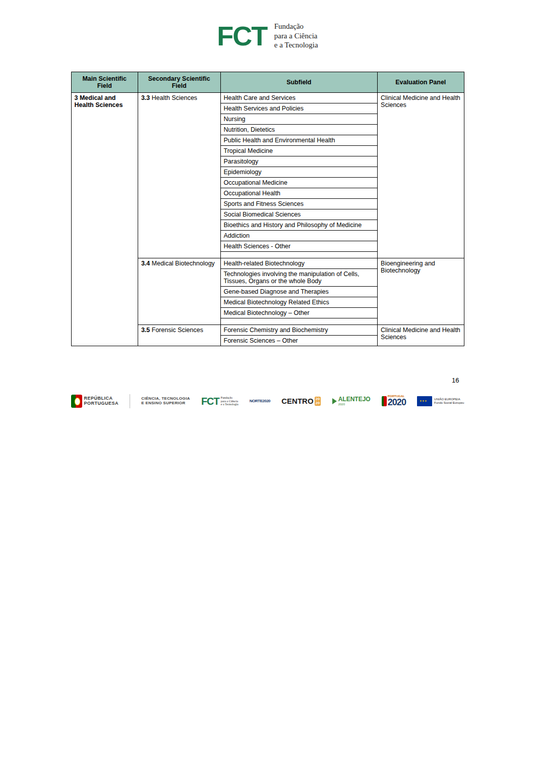FCT Fundação
para a Ciência
e a Tecnologia
| Main Scientific Field | Secondary Scientific Field | Subfield | Evaluation Panel |
| --- | --- | --- | --- |
| 3 Medical and Health Sciences | 3.3 Health Sciences | Health Care and Services | Clinical Medicine and Health Sciences |
| Health Services and Policies |
| Nursing |
| Nutrition, Dietetics |
| Public Health and Environmental Health |
| Tropical Medicine |
| Parasitology |
| Epidemiology |
| Occupational Medicine |
| Occupational Health |
| Sports and Fitness Sciences |
| Social Biomedical Sciences |
| Bioethics and History and Philosophy of Medicine |
| Addiction |
| Health Sciences - Other |
| 3.4 Medical Biotechnology | Health-related Biotechnology | Bioengineering and Biotechnology |
| Technologies involving the manipulation of Cells, Tissues, Organs or the whole Body |
| Gene-based Diagnose and Therapies |
| Medical Biotechnology Related Ethics |
| Medical Biotechnology – Other |
| 3.5 Forensic Sciences | Forensic Chemistry and Biochemistry | Clinical Medicine and Health Sciences |
| Forensic Sciences – Other |
16
REPÚBLICA
PORTUGUESA
CIÊNCIA, TECNOLOGIA
E ENSINO SUPERIOR
FCT Fundação
para a Ciência
e a Tecnologia
NORTE2020
CENTRO 20
20
ALENTEJO
2020
PORTUGAL
2020
UNIÃO EUROPEIA
Fundo Social Europeu